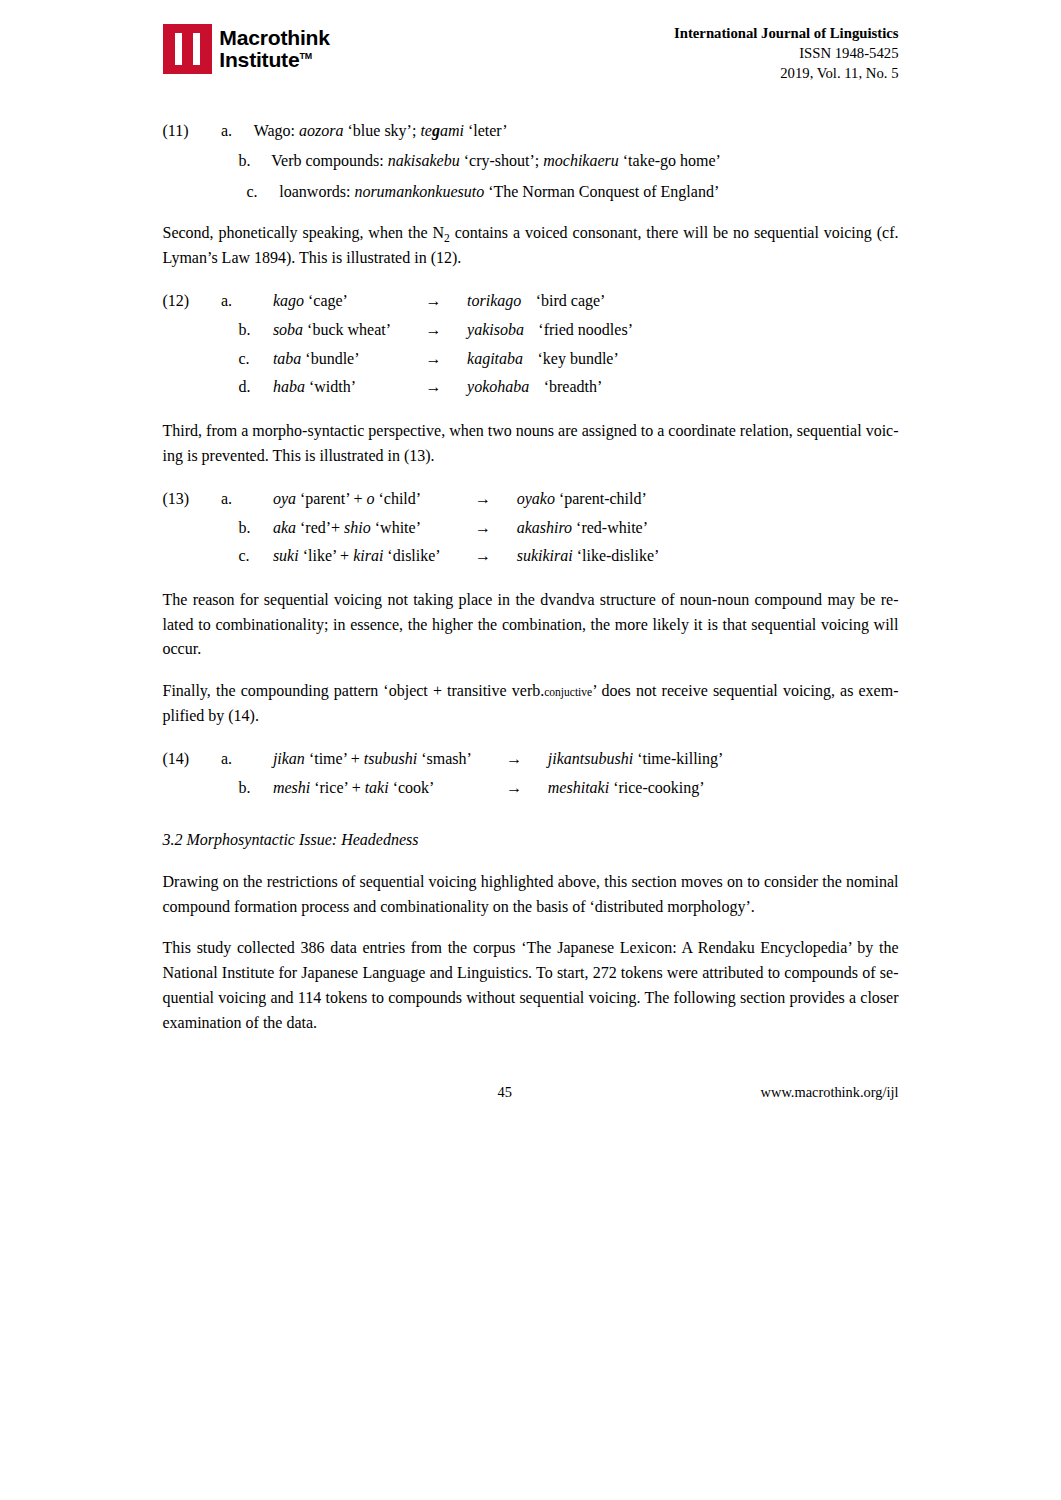Macrothink
InstituteTM
International Journal of Linguistics
ISSN 1948-5425
2019, Vol. 11, No. 5
(11) a. Wago: aozora ‘blue sky’; tegami ‘leter’
(11) b. Verb compounds: nakisakebu ‘cry-shout’; mochikaeru ‘take-go home’
(11) c. loanwords: norumankonkuesuto ‘The Norman Conquest of England’
Second, phonetically speaking, when the N2 contains a voiced consonant, there will be no sequential voicing (cf. Lyman’s Law 1894). This is illustrated in (12).
| (12) | a. | kago ‘cage’ | → | torikago ‘bird cage’ |
| | b. | soba ‘buck wheat’ | → | yakisoba ‘fried noodles’ |
| | c. | taba ‘bundle’ | → | kagitaba ‘key bundle’ |
| | d. | haba ‘width’ | → | yokohaba ‘breadth’ |
Third, from a morpho-syntactic perspective, when two nouns are assigned to a coordinate relation, sequential voicing is prevented. This is illustrated in (13).
| (13) | a. | oya ‘parent’ + o ‘child’ | → | oyako ‘parent-child’ |
| | b. | aka ‘red’+ shio ‘white’ | → | akashiro ‘red-white’ |
| | c. | suki ‘like’ + kirai ‘dislike’ | → | sukikirai ‘like-dislike’ |
The reason for sequential voicing not taking place in the dvandva structure of noun-noun compound may be related to combinationality; in essence, the higher the combination, the more likely it is that sequential voicing will occur.
Finally, the compounding pattern ‘object + transitive verb.conjuctive’ does not receive sequential voicing, as exemplified by (14).
| (14) | a. | jikan ‘time’ + tsubushi ‘smash’ | → | jikantsubushi ‘time-killing’ |
| | b. | meshi ‘rice’ + taki ‘cook’ | → | meshitaki ‘rice-cooking’ |
3.2 Morphosyntactic Issue: Headedness
Drawing on the restrictions of sequential voicing highlighted above, this section moves on to consider the nominal compound formation process and combinationality on the basis of ‘distributed morphology’.
This study collected 386 data entries from the corpus ‘The Japanese Lexicon: A Rendaku Encyclopedia’ by the National Institute for Japanese Language and Linguistics. To start, 272 tokens were attributed to compounds of sequential voicing and 114 tokens to compounds without sequential voicing. The following section provides a closer examination of the data.
45
www.macrothink.org/ijl